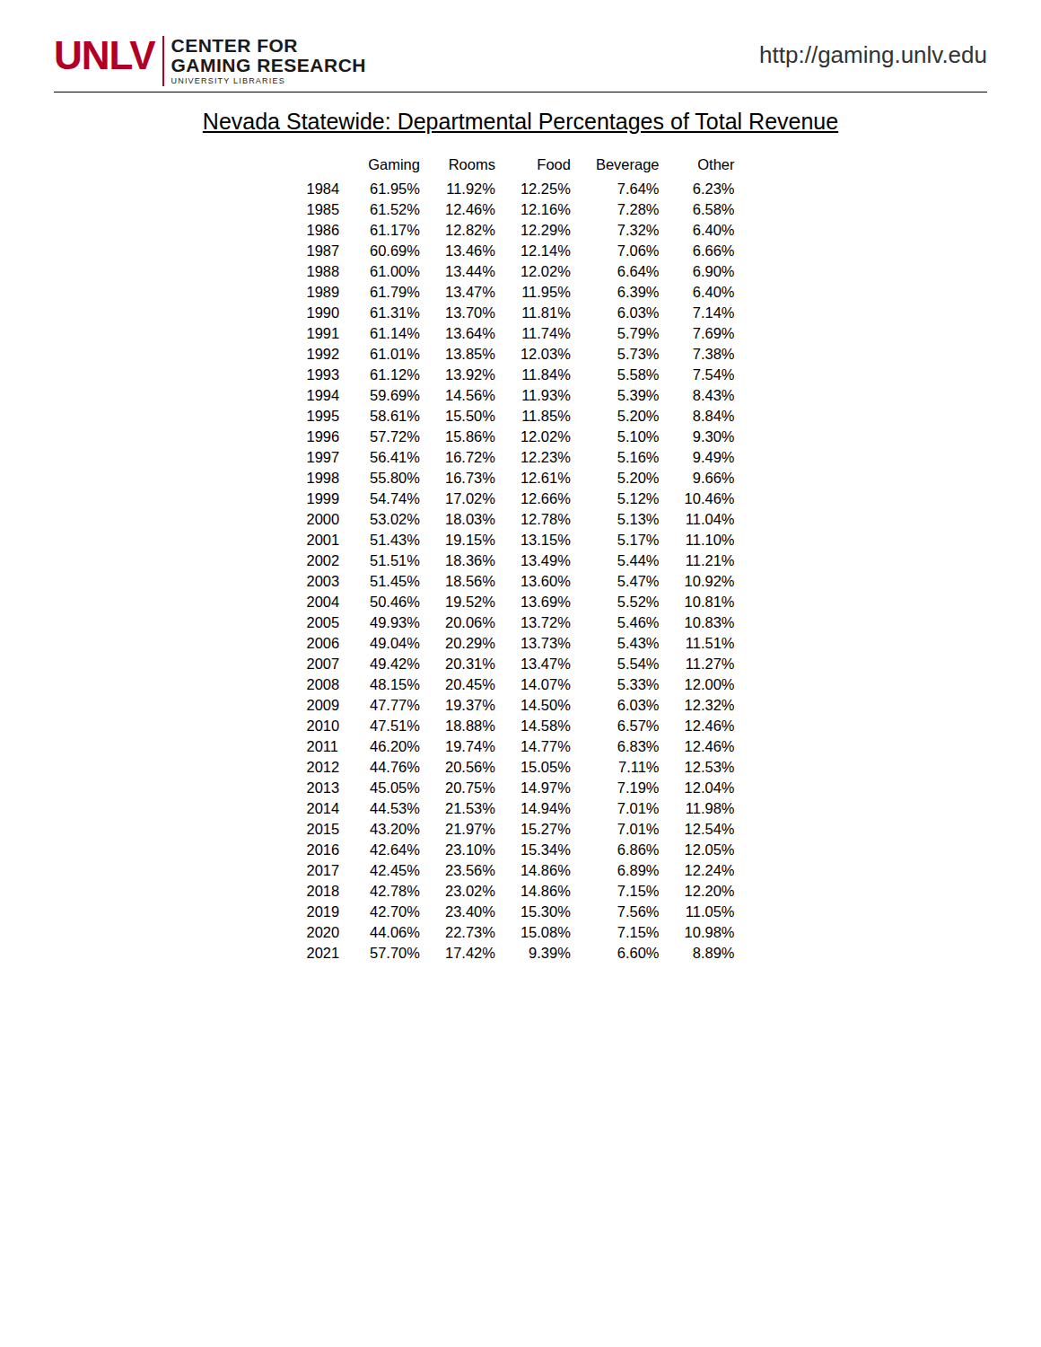UNLV
Center for Gaming Research University Libraries
http://gaming.unlv.edu
Nevada Statewide: Departmental Percentages of Total Revenue
| | Gaming | Rooms | Food | Beverage | Other |
| --- | --- | --- | --- | --- | --- |
| 1984 | 61.95% | 11.92% | 12.25% | 7.64% | 6.23% |
| 1985 | 61.52% | 12.46% | 12.16% | 7.28% | 6.58% |
| 1986 | 61.17% | 12.82% | 12.29% | 7.32% | 6.40% |
| 1987 | 60.69% | 13.46% | 12.14% | 7.06% | 6.66% |
| 1988 | 61.00% | 13.44% | 12.02% | 6.64% | 6.90% |
| 1989 | 61.79% | 13.47% | 11.95% | 6.39% | 6.40% |
| 1990 | 61.31% | 13.70% | 11.81% | 6.03% | 7.14% |
| 1991 | 61.14% | 13.64% | 11.74% | 5.79% | 7.69% |
| 1992 | 61.01% | 13.85% | 12.03% | 5.73% | 7.38% |
| 1993 | 61.12% | 13.92% | 11.84% | 5.58% | 7.54% |
| 1994 | 59.69% | 14.56% | 11.93% | 5.39% | 8.43% |
| 1995 | 58.61% | 15.50% | 11.85% | 5.20% | 8.84% |
| 1996 | 57.72% | 15.86% | 12.02% | 5.10% | 9.30% |
| 1997 | 56.41% | 16.72% | 12.23% | 5.16% | 9.49% |
| 1998 | 55.80% | 16.73% | 12.61% | 5.20% | 9.66% |
| 1999 | 54.74% | 17.02% | 12.66% | 5.12% | 10.46% |
| 2000 | 53.02% | 18.03% | 12.78% | 5.13% | 11.04% |
| 2001 | 51.43% | 19.15% | 13.15% | 5.17% | 11.10% |
| 2002 | 51.51% | 18.36% | 13.49% | 5.44% | 11.21% |
| 2003 | 51.45% | 18.56% | 13.60% | 5.47% | 10.92% |
| 2004 | 50.46% | 19.52% | 13.69% | 5.52% | 10.81% |
| 2005 | 49.93% | 20.06% | 13.72% | 5.46% | 10.83% |
| 2006 | 49.04% | 20.29% | 13.73% | 5.43% | 11.51% |
| 2007 | 49.42% | 20.31% | 13.47% | 5.54% | 11.27% |
| 2008 | 48.15% | 20.45% | 14.07% | 5.33% | 12.00% |
| 2009 | 47.77% | 19.37% | 14.50% | 6.03% | 12.32% |
| 2010 | 47.51% | 18.88% | 14.58% | 6.57% | 12.46% |
| 2011 | 46.20% | 19.74% | 14.77% | 6.83% | 12.46% |
| 2012 | 44.76% | 20.56% | 15.05% | 7.11% | 12.53% |
| 2013 | 45.05% | 20.75% | 14.97% | 7.19% | 12.04% |
| 2014 | 44.53% | 21.53% | 14.94% | 7.01% | 11.98% |
| 2015 | 43.20% | 21.97% | 15.27% | 7.01% | 12.54% |
| 2016 | 42.64% | 23.10% | 15.34% | 6.86% | 12.05% |
| 2017 | 42.45% | 23.56% | 14.86% | 6.89% | 12.24% |
| 2018 | 42.78% | 23.02% | 14.86% | 7.15% | 12.20% |
| 2019 | 42.70% | 23.40% | 15.30% | 7.56% | 11.05% |
| 2020 | 44.06% | 22.73% | 15.08% | 7.15% | 10.98% |
| 2021 | 57.70% | 17.42% | 9.39% | 6.60% | 8.89% |